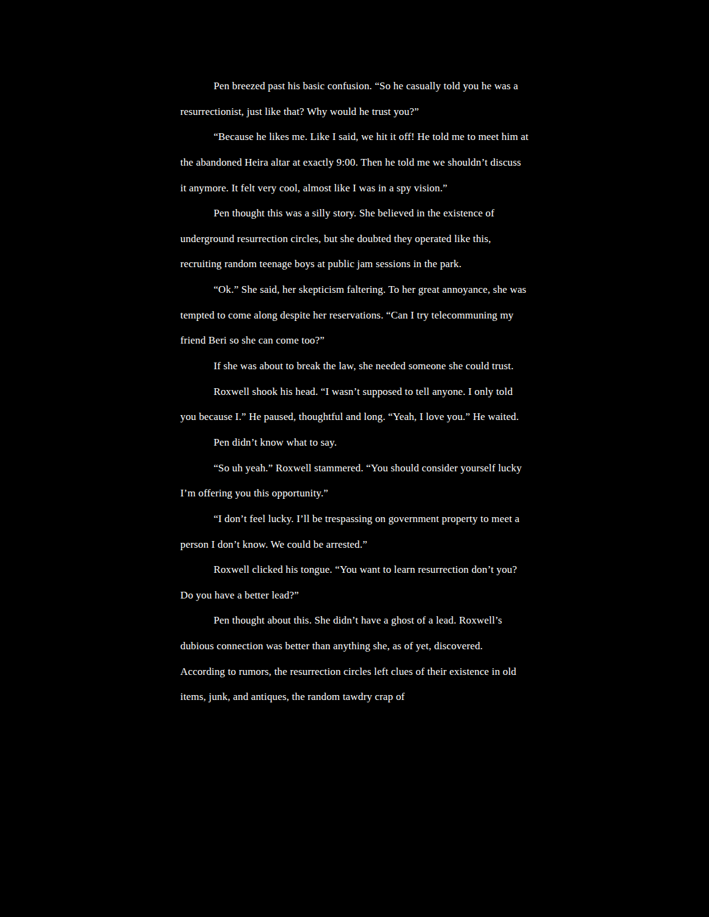Pen breezed past his basic confusion. “So he casually told you he was a resurrectionist, just like that? Why would he trust you?”
“Because he likes me. Like I said, we hit it off! He told me to meet him at the abandoned Heira altar at exactly 9:00. Then he told me we shouldn’t discuss it anymore. It felt very cool, almost like I was in a spy vision.”
Pen thought this was a silly story. She believed in the existence of underground resurrection circles, but she doubted they operated like this, recruiting random teenage boys at public jam sessions in the park.
“Ok.” She said, her skepticism faltering. To her great annoyance, she was tempted to come along despite her reservations. “Can I try telecommuning my friend Beri so she can come too?”
If she was about to break the law, she needed someone she could trust.
Roxwell shook his head. “I wasn’t supposed to tell anyone. I only told you because I.” He paused, thoughtful and long. “Yeah, I love you.” He waited.
Pen didn’t know what to say.
“So uh yeah.” Roxwell stammered. “You should consider yourself lucky I’m offering you this opportunity.”
“I don’t feel lucky. I’ll be trespassing on government property to meet a person I don’t know. We could be arrested.”
Roxwell clicked his tongue. “You want to learn resurrection don’t you? Do you have a better lead?”
Pen thought about this. She didn’t have a ghost of a lead. Roxwell’s dubious connection was better than anything she, as of yet, discovered. According to rumors, the resurrection circles left clues of their existence in old items, junk, and antiques, the random tawdry crap of